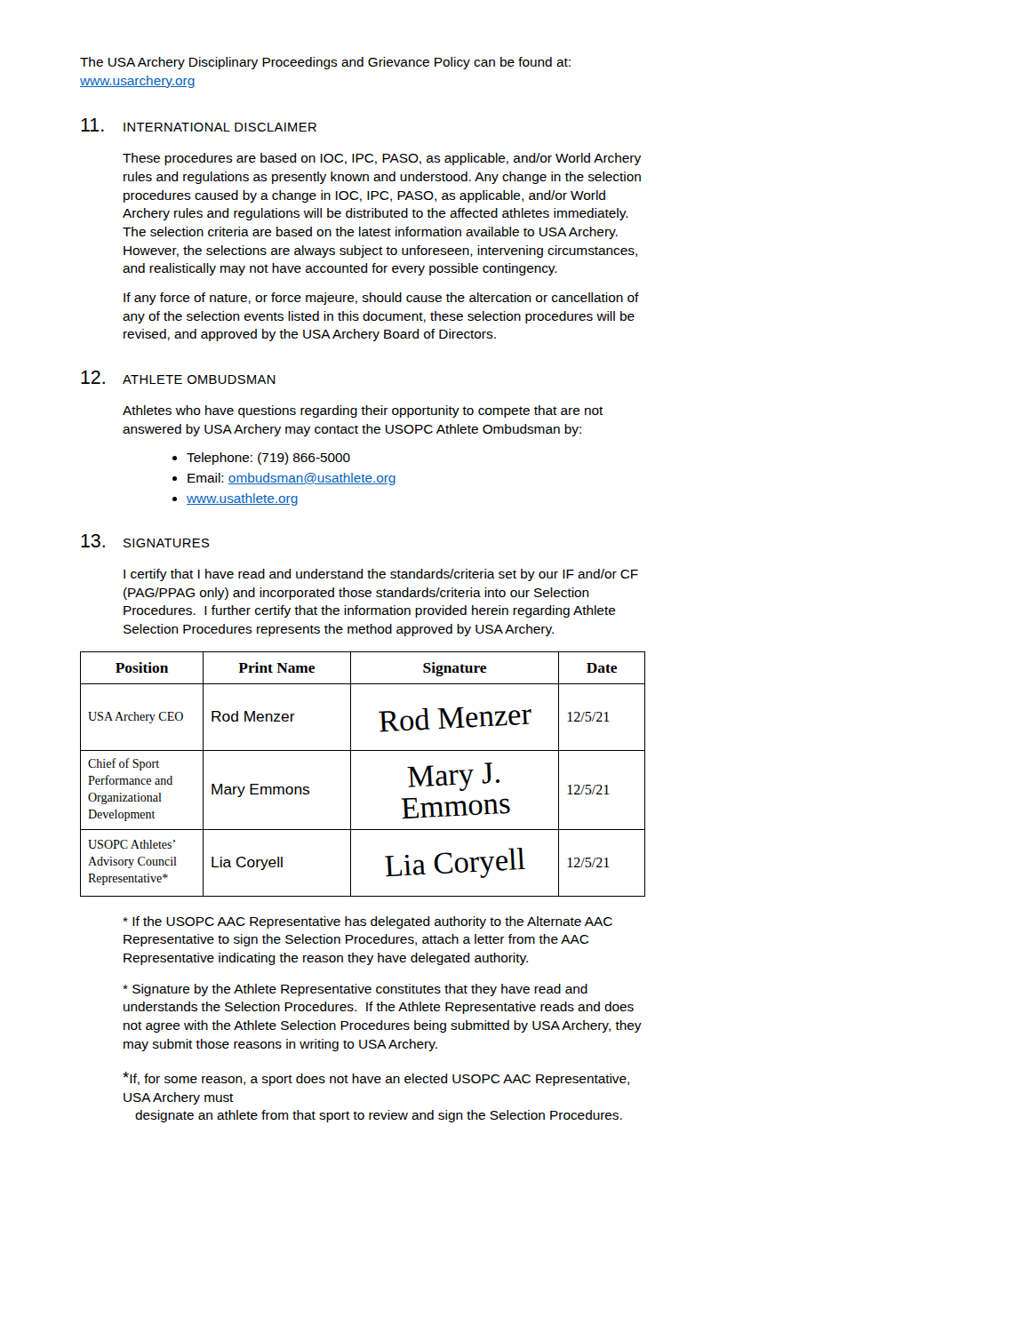The USA Archery Disciplinary Proceedings and Grievance Policy can be found at: www.usarchery.org
11. INTERNATIONAL DISCLAIMER
These procedures are based on IOC, IPC, PASO, as applicable, and/or World Archery rules and regulations as presently known and understood. Any change in the selection procedures caused by a change in IOC, IPC, PASO, as applicable, and/or World Archery rules and regulations will be distributed to the affected athletes immediately. The selection criteria are based on the latest information available to USA Archery. However, the selections are always subject to unforeseen, intervening circumstances, and realistically may not have accounted for every possible contingency.
If any force of nature, or force majeure, should cause the altercation or cancellation of any of the selection events listed in this document, these selection procedures will be revised, and approved by the USA Archery Board of Directors.
12. ATHLETE OMBUDSMAN
Athletes who have questions regarding their opportunity to compete that are not answered by USA Archery may contact the USOPC Athlete Ombudsman by:
Telephone: (719) 866-5000
Email: ombudsman@usathlete.org
www.usathlete.org
13. SIGNATURES
I certify that I have read and understand the standards/criteria set by our IF and/or CF (PAG/PPAG only) and incorporated those standards/criteria into our Selection Procedures. I further certify that the information provided herein regarding Athlete Selection Procedures represents the method approved by USA Archery.
| Position | Print Name | Signature | Date |
| --- | --- | --- | --- |
| USA Archery CEO | Rod Menzer | Rod Menzer | 12/5/21 |
| Chief of Sport Performance and Organizational Development | Mary Emmons | Mary J. Emmons | 12/5/21 |
| USOPC Athletes’ Advisory Council Representative* | Lia Coryell | Lia Coryell | 12/5/21 |
* If the USOPC AAC Representative has delegated authority to the Alternate AAC Representative to sign the Selection Procedures, attach a letter from the AAC Representative indicating the reason they have delegated authority.
* Signature by the Athlete Representative constitutes that they have read and understands the Selection Procedures. If the Athlete Representative reads and does not agree with the Athlete Selection Procedures being submitted by USA Archery, they may submit those reasons in writing to USA Archery.
*If, for some reason, a sport does not have an elected USOPC AAC Representative, USA Archery must designate an athlete from that sport to review and sign the Selection Procedures.